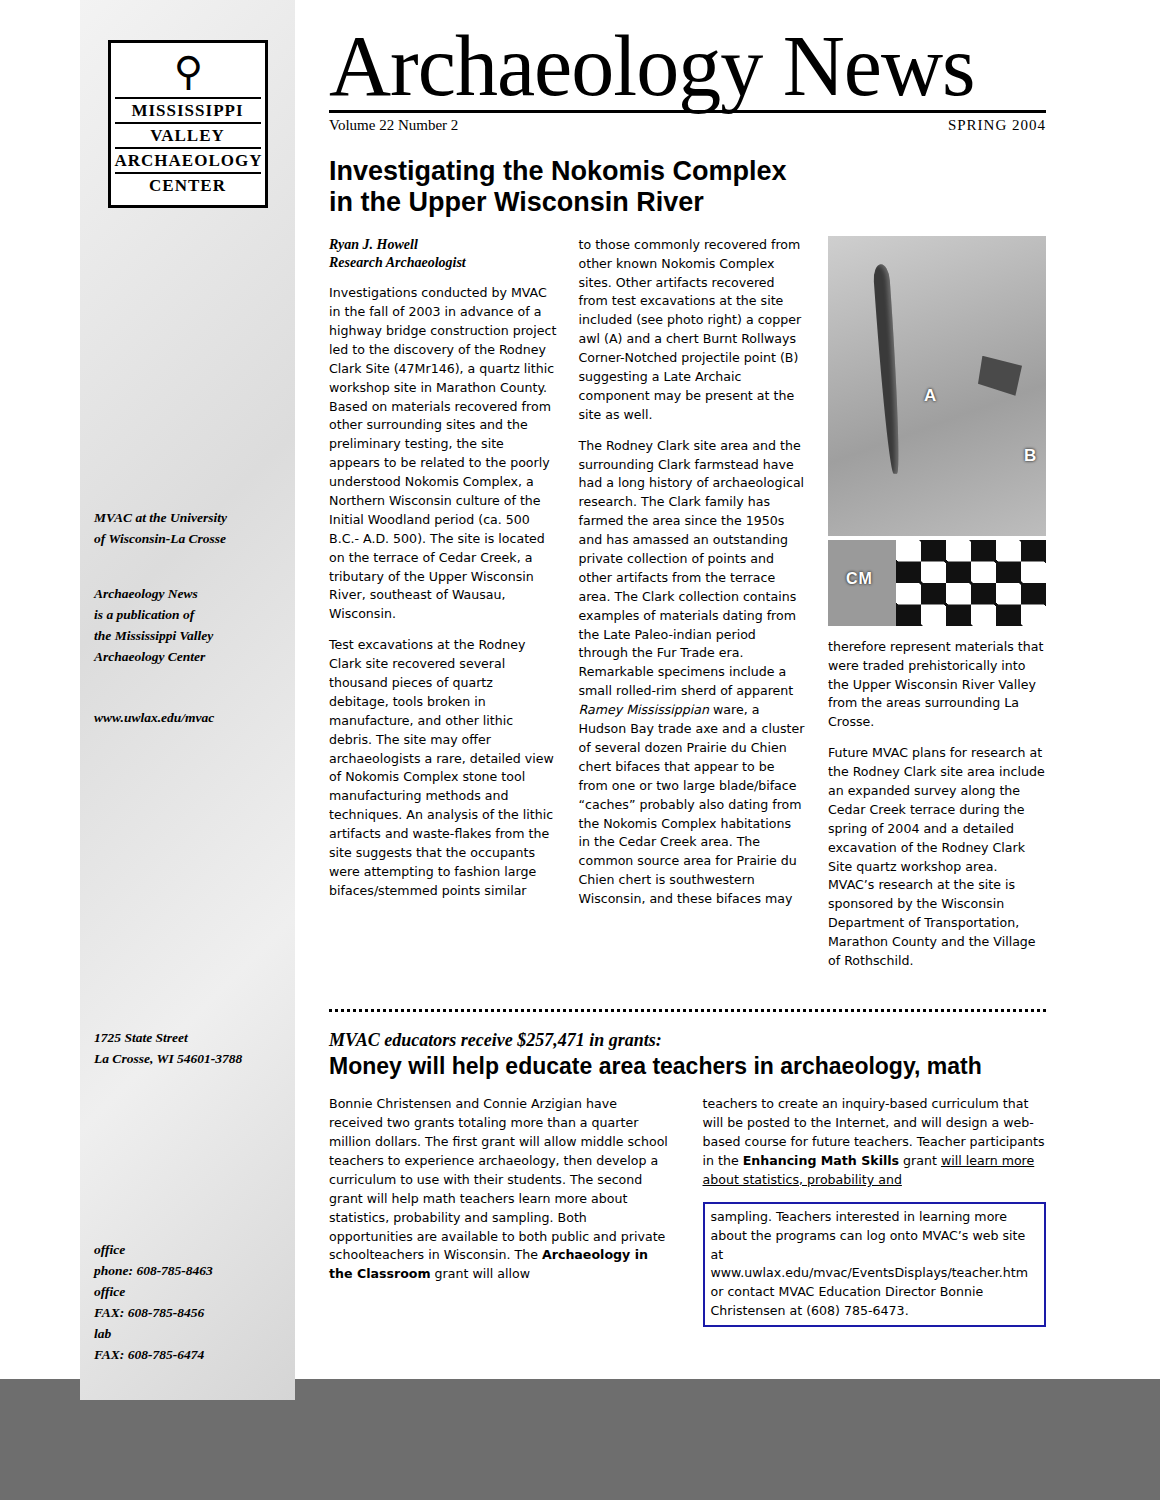⚲
Mississippi
Valley
Archaeology
Center
MVAC at the University
of Wisconsin-La Crosse
Archaeology News
is a publication of
the Mississippi Valley
Archaeology Center
www.uwlax.edu/mvac
1725 State Street
La Crosse, WI 54601-3788
office
phone: 608-785-8463
office
FAX: 608-785-8456
lab
FAX: 608-785-6474
Archaeology News
Volume 22 Number 2 SPRING 2004
Investigating the Nokomis Complex
in the Upper Wisconsin River
Ryan J. Howell
Research Archaeologist
Investigations conducted by MVAC in the fall of 2003 in advance of a highway bridge construction project led to the discovery of the Rodney Clark Site (47Mr146), a quartz lithic workshop site in Marathon County. Based on materials recovered from other surrounding sites and the preliminary testing, the site appears to be related to the poorly understood Nokomis Complex, a Northern Wisconsin culture of the Initial Woodland period (ca. 500 B.C.- A.D. 500). The site is located on the terrace of Cedar Creek, a tributary of the Upper Wisconsin River, southeast of Wausau, Wisconsin.
Test excavations at the Rodney Clark site recovered several thousand pieces of quartz debitage, tools broken in manufacture, and other lithic debris. The site may offer archaeologists a rare, detailed view of Nokomis Complex stone tool manufacturing methods and techniques. An analysis of the lithic artifacts and waste-flakes from the site suggests that the occupants were attempting to fashion large bifaces/stemmed points similar
to those commonly recovered from other known Nokomis Complex sites. Other artifacts recovered from test excavations at the site included (see photo right) a copper awl (A) and a chert Burnt Rollways Corner-Notched projectile point (B) suggesting a Late Archaic component may be present at the site as well.
The Rodney Clark site area and the surrounding Clark farmstead have had a long history of archaeological research. The Clark family has farmed the area since the 1950s and has amassed an outstanding private collection of points and other artifacts from the terrace area. The Clark collection contains examples of materials dating from the Late Paleo-indian period through the Fur Trade era. Remarkable specimens include a small rolled-rim sherd of apparent Ramey Mississippian ware, a Hudson Bay trade axe and a cluster of several dozen Prairie du Chien chert bifaces that appear to be from one or two large blade/biface “caches” probably also dating from the Nokomis Complex habitations in the Cedar Creek area. The common source area for Prairie du Chien chert is southwestern Wisconsin, and these bifaces may
A B
CM
therefore represent materials that were traded prehistorically into the Upper Wisconsin River Valley from the areas surrounding La Crosse.
Future MVAC plans for research at the Rodney Clark site area include an expanded survey along the Cedar Creek terrace during the spring of 2004 and a detailed excavation of the Rodney Clark Site quartz workshop area. MVAC’s research at the site is sponsored by the Wisconsin Department of Transportation, Marathon County and the Village of Rothschild.
MVAC educators receive $257,471 in grants:
Money will help educate area teachers in archaeology, math
Bonnie Christensen and Connie Arzigian have received two grants totaling more than a quarter million dollars. The first grant will allow middle school teachers to experience archaeology, then develop a curriculum to use with their students. The second grant will help math teachers learn more about statistics, probability and sampling. Both opportunities are available to both public and private schoolteachers in Wisconsin. The Archaeology in the Classroom grant will allow
teachers to create an inquiry-based curriculum that will be posted to the Internet, and will design a web-based course for future teachers. Teacher participants in the Enhancing Math Skills grant will learn more about statistics, probability and
sampling. Teachers interested in learning more about the programs can log onto MVAC’s web site at www.uwlax.edu/mvac/EventsDisplays/teacher.htm or contact MVAC Education Director Bonnie Christensen at (608) 785-6473.